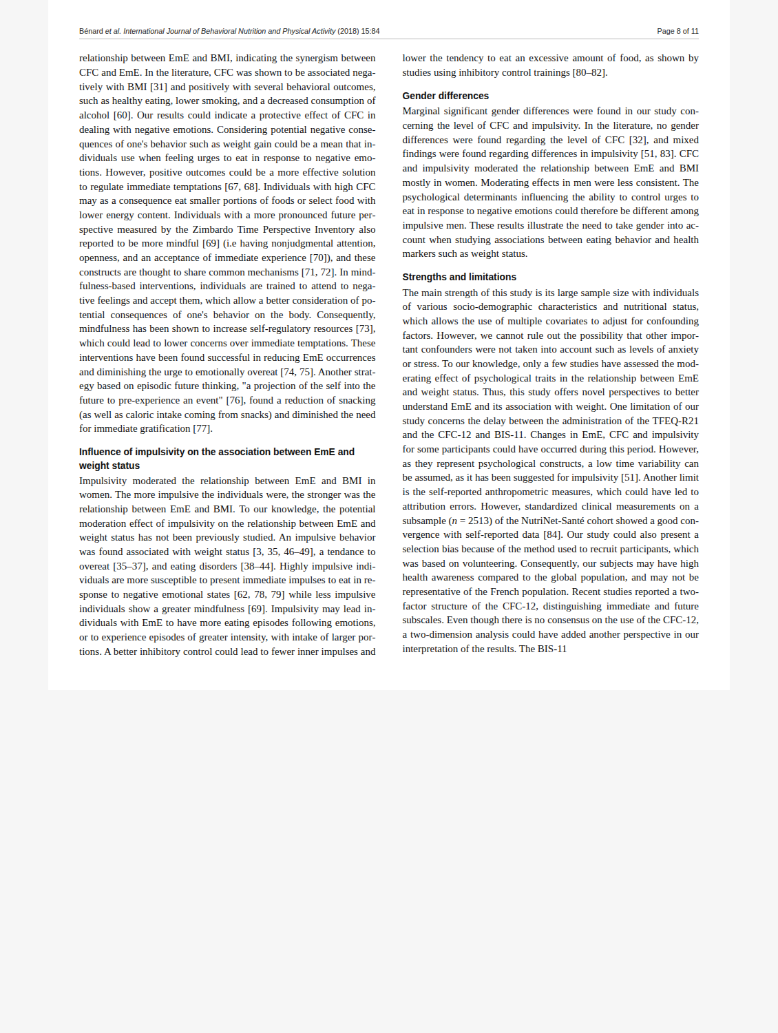Bénard et al. International Journal of Behavioral Nutrition and Physical Activity (2018) 15:84 Page 8 of 11
relationship between EmE and BMI, indicating the synergism between CFC and EmE. In the literature, CFC was shown to be associated negatively with BMI [31] and positively with several behavioral outcomes, such as healthy eating, lower smoking, and a decreased consumption of alcohol [60]. Our results could indicate a protective effect of CFC in dealing with negative emotions. Considering potential negative consequences of one's behavior such as weight gain could be a mean that individuals use when feeling urges to eat in response to negative emotions. However, positive outcomes could be a more effective solution to regulate immediate temptations [67, 68]. Individuals with high CFC may as a consequence eat smaller portions of foods or select food with lower energy content. Individuals with a more pronounced future perspective measured by the Zimbardo Time Perspective Inventory also reported to be more mindful [69] (i.e having nonjudgmental attention, openness, and an acceptance of immediate experience [70]), and these constructs are thought to share common mechanisms [71, 72]. In mindfulness-based interventions, individuals are trained to attend to negative feelings and accept them, which allow a better consideration of potential consequences of one's behavior on the body. Consequently, mindfulness has been shown to increase self-regulatory resources [73], which could lead to lower concerns over immediate temptations. These interventions have been found successful in reducing EmE occurrences and diminishing the urge to emotionally overeat [74, 75]. Another strategy based on episodic future thinking, "a projection of the self into the future to pre-experience an event" [76], found a reduction of snacking (as well as caloric intake coming from snacks) and diminished the need for immediate gratification [77].
Influence of impulsivity on the association between EmE and weight status
Impulsivity moderated the relationship between EmE and BMI in women. The more impulsive the individuals were, the stronger was the relationship between EmE and BMI. To our knowledge, the potential moderation effect of impulsivity on the relationship between EmE and weight status has not been previously studied. An impulsive behavior was found associated with weight status [3, 35, 46–49], a tendance to overeat [35–37], and eating disorders [38–44]. Highly impulsive individuals are more susceptible to present immediate impulses to eat in response to negative emotional states [62, 78, 79] while less impulsive individuals show a greater mindfulness [69]. Impulsivity may lead individuals with EmE to have more eating episodes following emotions, or to experience episodes of greater intensity, with intake of larger portions. A better inhibitory control could lead to fewer inner impulses and lower the tendency to eat an excessive amount of food, as shown by studies using inhibitory control trainings [80–82].
Gender differences
Marginal significant gender differences were found in our study concerning the level of CFC and impulsivity. In the literature, no gender differences were found regarding the level of CFC [32], and mixed findings were found regarding differences in impulsivity [51, 83]. CFC and impulsivity moderated the relationship between EmE and BMI mostly in women. Moderating effects in men were less consistent. The psychological determinants influencing the ability to control urges to eat in response to negative emotions could therefore be different among impulsive men. These results illustrate the need to take gender into account when studying associations between eating behavior and health markers such as weight status.
Strengths and limitations
The main strength of this study is its large sample size with individuals of various socio-demographic characteristics and nutritional status, which allows the use of multiple covariates to adjust for confounding factors. However, we cannot rule out the possibility that other important confounders were not taken into account such as levels of anxiety or stress. To our knowledge, only a few studies have assessed the moderating effect of psychological traits in the relationship between EmE and weight status. Thus, this study offers novel perspectives to better understand EmE and its association with weight. One limitation of our study concerns the delay between the administration of the TFEQ-R21 and the CFC-12 and BIS-11. Changes in EmE, CFC and impulsivity for some participants could have occurred during this period. However, as they represent psychological constructs, a low time variability can be assumed, as it has been suggested for impulsivity [51]. Another limit is the self-reported anthropometric measures, which could have led to attribution errors. However, standardized clinical measurements on a subsample (n = 2513) of the NutriNet-Santé cohort showed a good convergence with self-reported data [84]. Our study could also present a selection bias because of the method used to recruit participants, which was based on volunteering. Consequently, our subjects may have high health awareness compared to the global population, and may not be representative of the French population. Recent studies reported a two-factor structure of the CFC-12, distinguishing immediate and future subscales. Even though there is no consensus on the use of the CFC-12, a two-dimension analysis could have added another perspective in our interpretation of the results. The BIS-11